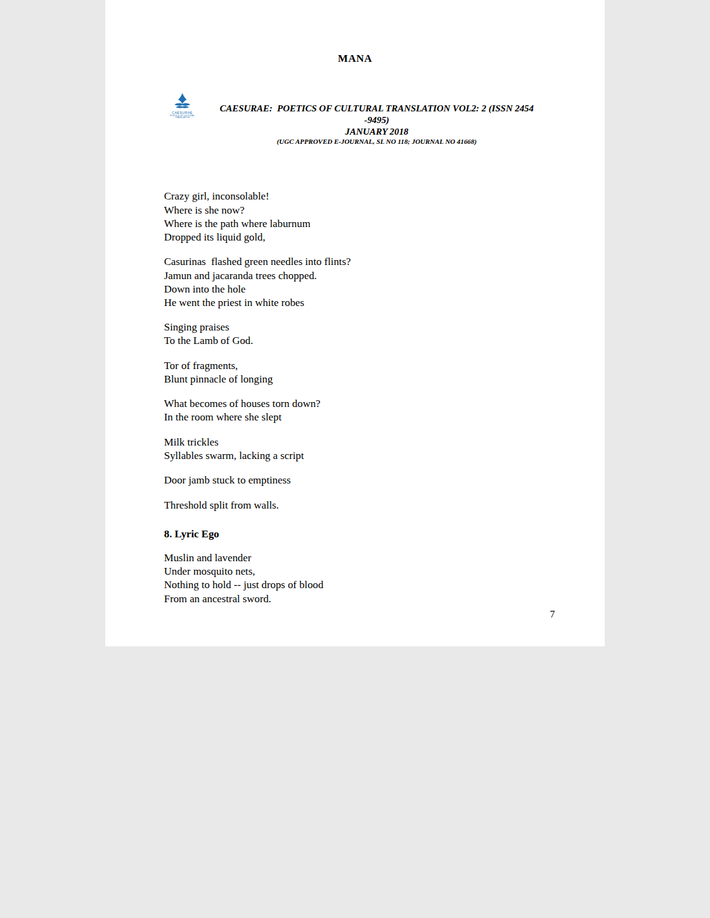MANA
CAESURAE
POETICS OF CULTURAL TRANSLATION
CAESURAE: POETICS OF CULTURAL TRANSLATION VOL2: 2 (ISSN 2454 -9495)
JANUARY 2018
(UGC APPROVED E-JOURNAL, SL NO 118; JOURNAL NO 41668)
Crazy girl, inconsolable!
Where is she now?
Where is the path where laburnum
Dropped its liquid gold,
Casurinas flashed green needles into flints?
Jamun and jacaranda trees chopped.
Down into the hole
He went the priest in white robes
Singing praises
To the Lamb of God.
Tor of fragments,
Blunt pinnacle of longing
What becomes of houses torn down?
In the room where she slept
Milk trickles
Syllables swarm, lacking a script
Door jamb stuck to emptiness
Threshold split from walls.
8. Lyric Ego
Muslin and lavender
Under mosquito nets,
Nothing to hold -- just drops of blood
From an ancestral sword.
7